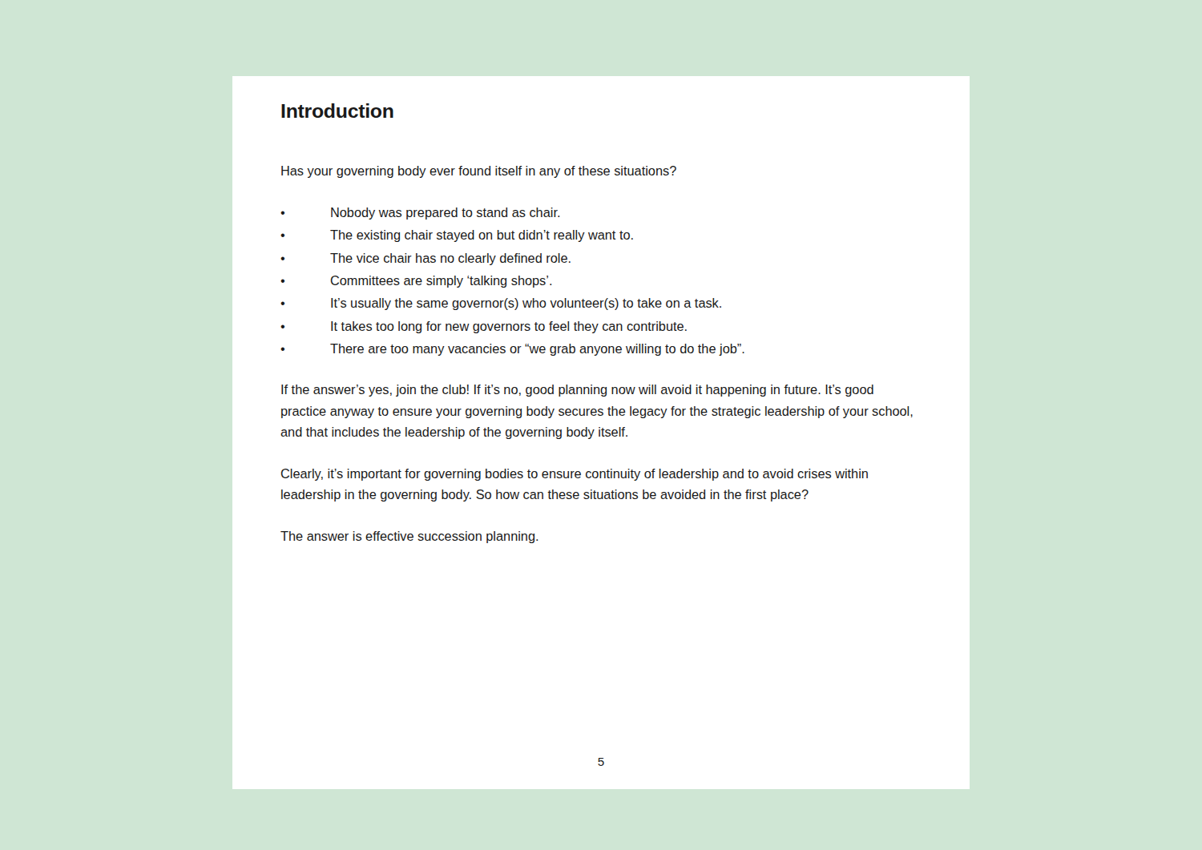Introduction
Has your governing body ever found itself in any of these situations?
•Nobody was prepared to stand as chair.
•The existing chair stayed on but didn’t really want to.
•The vice chair has no clearly defined role.
•Committees are simply ‘talking shops’.
•It’s usually the same governor(s) who volunteer(s) to take on a task.
•It takes too long for new governors to feel they can contribute.
•There are too many vacancies or “we grab anyone willing to do the job”.
If the answer’s yes, join the club! If it’s no, good planning now will avoid it happening in future. It’s good practice anyway to ensure your governing body secures the legacy for the strategic leadership of your school, and that includes the leadership of the governing body itself.
Clearly, it’s important for governing bodies to ensure continuity of leadership and to avoid crises within leadership in the governing body. So how can these situations be avoided in the first place?
The answer is effective succession planning.
5